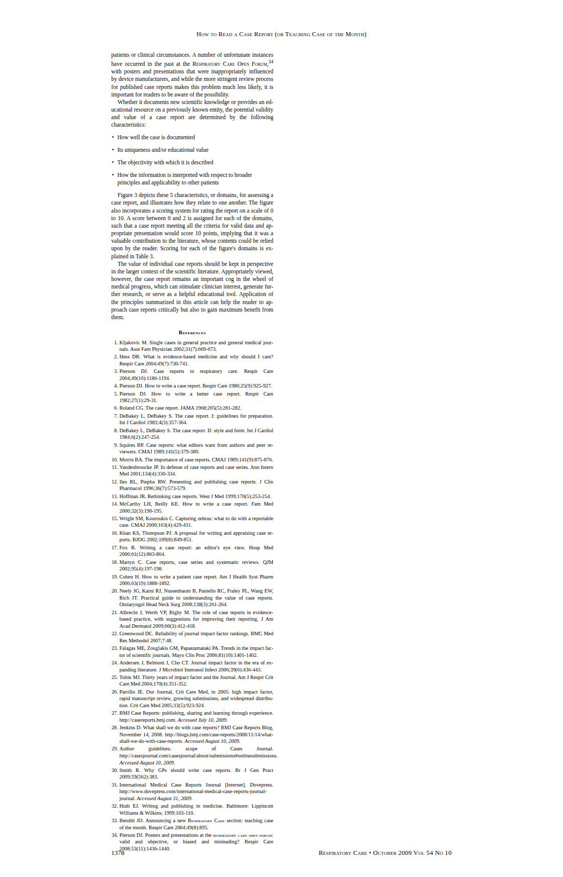How to Read a Case Report (or Teaching Case of the Month)
patients or clinical circumstances. A number of unfortunate instances have occurred in the past at the Respiratory Care Open Forum,34 with posters and presentations that were inappropriately influenced by device manufacturers, and while the more stringent review process for published case reports makes this problem much less likely, it is important for readers to be aware of the possibility.
Whether it documents new scientific knowledge or provides an educational resource on a previously known entity, the potential validity and value of a case report are determined by the following characteristics:
How well the case is documented
Its uniqueness and/or educational value
The objectivity with which it is described
How the information is interpreted with respect to broader principles and applicability to other patients
Figure 3 depicts these 5 characteristics, or domains, for assessing a case report, and illustrates how they relate to one another. The figure also incorporates a scoring system for rating the report on a scale of 0 to 10. A score between 0 and 2 is assigned for each of the domains, such that a case report meeting all the criteria for valid data and appropriate presentation would score 10 points, implying that it was a valuable contribution to the literature, whose contents could be relied upon by the reader. Scoring for each of the figure's domains is explained in Table 3.
The value of individual case reports should be kept in perspective in the larger context of the scientific literature. Appropriately viewed, however, the case report remains an important cog in the wheel of medical progress, which can stimulate clinician interest, generate further research, or serve as a helpful educational tool. Application of the principles summarized in this article can help the reader to approach case reports critically but also to gain maximum benefit from them.
References
Kljakovic M. Single cases in general practice and general medical journals. Aust Fam Physician 2002;31(7):669-673.
Hess DR. What is evidence-based medicine and why should I care? Respir Care 2004;49(7):730-741.
Pierson DJ. Case reports in respiratory care. Respir Care 2004;49(10):1186-1194.
Pierson DJ. How to write a case report. Respir Care 1980;25(9):925-927.
Pierson DJ. How to write a better case report. Respir Care 1982;27(1):29-31.
Roland CG. The case report. JAMA 1968;205(5):281-282.
DeBakey L, DeBakey S. The case report. I: guidelines for preparation. Int J Cardiol 1983;4(3):357-364.
DeBakey L, DeBakey S. The case report. II: style and form. Int J Cardiol 1984;6(2):247-254.
Squires BP. Case reports: what editors want from authors and peer reviewers. CMAJ 1989;141(5):379-380.
Morris BA. The importance of case reports. CMAJ 1989;141(9):875-876.
Vandenbroucke JP. In defense of case reports and case series. Ann Intern Med 2001;134(4):330-334.
Iles RL, Piepho RW. Presenting and publishing case reports. J Clin Pharmacol 1996;36(7):573-579.
Hoffman JR. Rethinking case reports. West J Med 1999;170(5):253-254.
McCarthy LH, Reilly KE. How to write a case report. Fam Med 2000;32(3):190-195.
Wright SM, Kouroukis C. Capturing zebras: what to do with a reportable case. CMAJ 2000;163(4):429-431.
Khan KS, Thompson PJ. A proposal for writing and appraising case reports. BJOG 2002;109(8):849-851.
Fox R. Writing a case report: an editor's eye view. Hosp Med 2000;61(12):863-864.
Martyn C. Case reports, case series and systematic reviews. QJM 2002;95(4):197-198.
Cohen H. How to write a patient case report. Am J Health Syst Pharm 2006;63(19):1888-1892.
Neely JG, Karni RJ, Nussenbaum B, Paniello RC, Fraley PL, Wang EW, Rich JT. Practical guide to understanding the value of case reports. Otolaryngol Head Neck Surg 2008;138(3):261-264.
Albrecht J, Werth VP, Bigby M. The role of case reports in evidence-based practice, with suggestions for improving their reporting. J Am Acad Dermatol 2009;60(3):412-418.
Greenwood DC. Reliability of journal impact factor rankings. BMC Med Res Methodol 2007;7:48.
Falagas ME, Zouglakis GM, Papastamataki PA. Trends in the impact factor of scientific journals. Mayo Clin Proc 2006;81(10):1401-1402.
Andersen J, Belmont J, Cho CT. Journal impact factor in the era of expanding literature. J Microbiol Immunol Infect 2006;39(6):436-443.
Tobin MJ. Thirty years of impact factor and the Journal. Am J Respir Crit Care Med 2004;170(4):351-352.
Parrillo JE. Our Journal, Crit Care Med, in 2005: high impact factor, rapid manuscript review, growing submissions, and widespread distribution. Crit Care Med 2005;33(5):923-924.
BMJ Case Reports: publishing, sharing and learning through experience. http://casereports.bmj.com. Accessed July 10, 2009.
Jenkins D. What shall we do with case reports? BMJ Case Reports Blog, November 14, 2008. http://blogs.bmj.com/case-reports/2008/11/14/what-shall-we-do-with-case-reports. Accessed August 10, 2009.
Author guidelines: scope of Cases Journal. http://casesjournal.com/casesjournal/about/submissions#onlinesubmissions. Accessed August 10, 2009.
Smith R. Why GPs should write case reports. Br J Gen Pract 2009;59(562):383.
International Medical Case Reports Journal [Internet]. Dovepress. http://www.dovepress.com/international-medical-case-reports-journal-journal. Accessed August 31, 2009.
Huth EJ. Writing and publishing in medicine. Baltimore: Lippincott Williams & Wilkins; 1999:103-110.
Benditt JO. Announcing a new Respiratory Care section: teaching case of the month. Respir Care 2004;49(8):895.
Pierson DJ. Posters and presentations at the respiratory care open forum: valid and objective, or biased and misleading? Respir Care 2008;53(11):1436-1440.
1378
Respiratory Care • October 2009 Vol 54 No 10